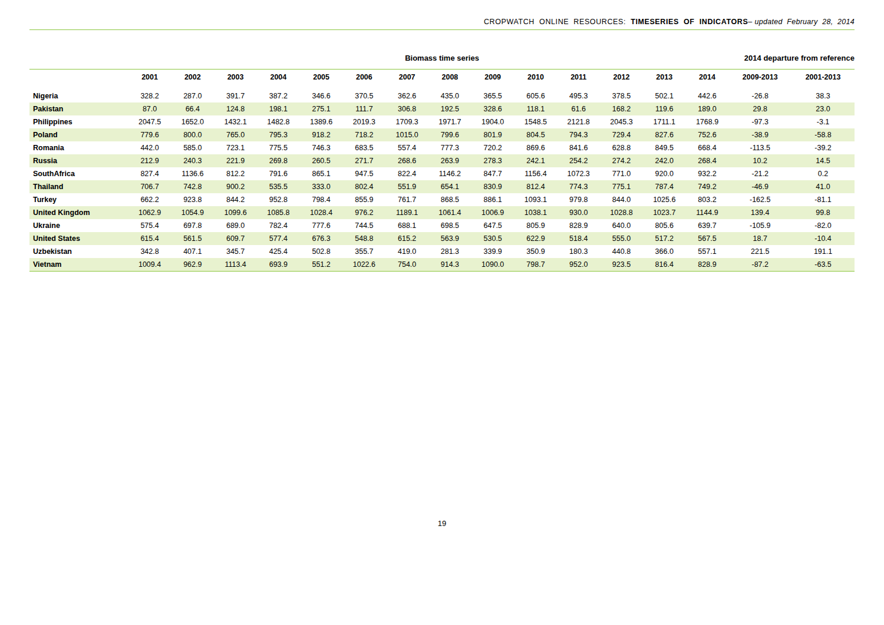CROPWATCH ONLINE RESOURCES: TIMESERIES OF INDICATORS– updated February 28, 2014
Biomass time series
2014 departure from reference
| | 2001 | 2002 | 2003 | 2004 | 2005 | 2006 | 2007 | 2008 | 2009 | 2010 | 2011 | 2012 | 2013 | 2014 | 2009-2013 | 2001-2013 |
| --- | --- | --- | --- | --- | --- | --- | --- | --- | --- | --- | --- | --- | --- | --- | --- | --- |
| Nigeria | 328.2 | 287.0 | 391.7 | 387.2 | 346.6 | 370.5 | 362.6 | 435.0 | 365.5 | 605.6 | 495.3 | 378.5 | 502.1 | 442.6 | -26.8 | 38.3 |
| Pakistan | 87.0 | 66.4 | 124.8 | 198.1 | 275.1 | 111.7 | 306.8 | 192.5 | 328.6 | 118.1 | 61.6 | 168.2 | 119.6 | 189.0 | 29.8 | 23.0 |
| Philippines | 2047.5 | 1652.0 | 1432.1 | 1482.8 | 1389.6 | 2019.3 | 1709.3 | 1971.7 | 1904.0 | 1548.5 | 2121.8 | 2045.3 | 1711.1 | 1768.9 | -97.3 | -3.1 |
| Poland | 779.6 | 800.0 | 765.0 | 795.3 | 918.2 | 718.2 | 1015.0 | 799.6 | 801.9 | 804.5 | 794.3 | 729.4 | 827.6 | 752.6 | -38.9 | -58.8 |
| Romania | 442.0 | 585.0 | 723.1 | 775.5 | 746.3 | 683.5 | 557.4 | 777.3 | 720.2 | 869.6 | 841.6 | 628.8 | 849.5 | 668.4 | -113.5 | -39.2 |
| Russia | 212.9 | 240.3 | 221.9 | 269.8 | 260.5 | 271.7 | 268.6 | 263.9 | 278.3 | 242.1 | 254.2 | 274.2 | 242.0 | 268.4 | 10.2 | 14.5 |
| SouthAfrica | 827.4 | 1136.6 | 812.2 | 791.6 | 865.1 | 947.5 | 822.4 | 1146.2 | 847.7 | 1156.4 | 1072.3 | 771.0 | 920.0 | 932.2 | -21.2 | 0.2 |
| Thailand | 706.7 | 742.8 | 900.2 | 535.5 | 333.0 | 802.4 | 551.9 | 654.1 | 830.9 | 812.4 | 774.3 | 775.1 | 787.4 | 749.2 | -46.9 | 41.0 |
| Turkey | 662.2 | 923.8 | 844.2 | 952.8 | 798.4 | 855.9 | 761.7 | 868.5 | 886.1 | 1093.1 | 979.8 | 844.0 | 1025.6 | 803.2 | -162.5 | -81.1 |
| United Kingdom | 1062.9 | 1054.9 | 1099.6 | 1085.8 | 1028.4 | 976.2 | 1189.1 | 1061.4 | 1006.9 | 1038.1 | 930.0 | 1028.8 | 1023.7 | 1144.9 | 139.4 | 99.8 |
| Ukraine | 575.4 | 697.8 | 689.0 | 782.4 | 777.6 | 744.5 | 688.1 | 698.5 | 647.5 | 805.9 | 828.9 | 640.0 | 805.6 | 639.7 | -105.9 | -82.0 |
| United States | 615.4 | 561.5 | 609.7 | 577.4 | 676.3 | 548.8 | 615.2 | 563.9 | 530.5 | 622.9 | 518.4 | 555.0 | 517.2 | 567.5 | 18.7 | -10.4 |
| Uzbekistan | 342.8 | 407.1 | 345.7 | 425.4 | 502.8 | 355.7 | 419.0 | 281.3 | 339.9 | 350.9 | 180.3 | 440.8 | 366.0 | 557.1 | 221.5 | 191.1 |
| Vietnam | 1009.4 | 962.9 | 1113.4 | 693.9 | 551.2 | 1022.6 | 754.0 | 914.3 | 1090.0 | 798.7 | 952.0 | 923.5 | 816.4 | 828.9 | -87.2 | -63.5 |
19